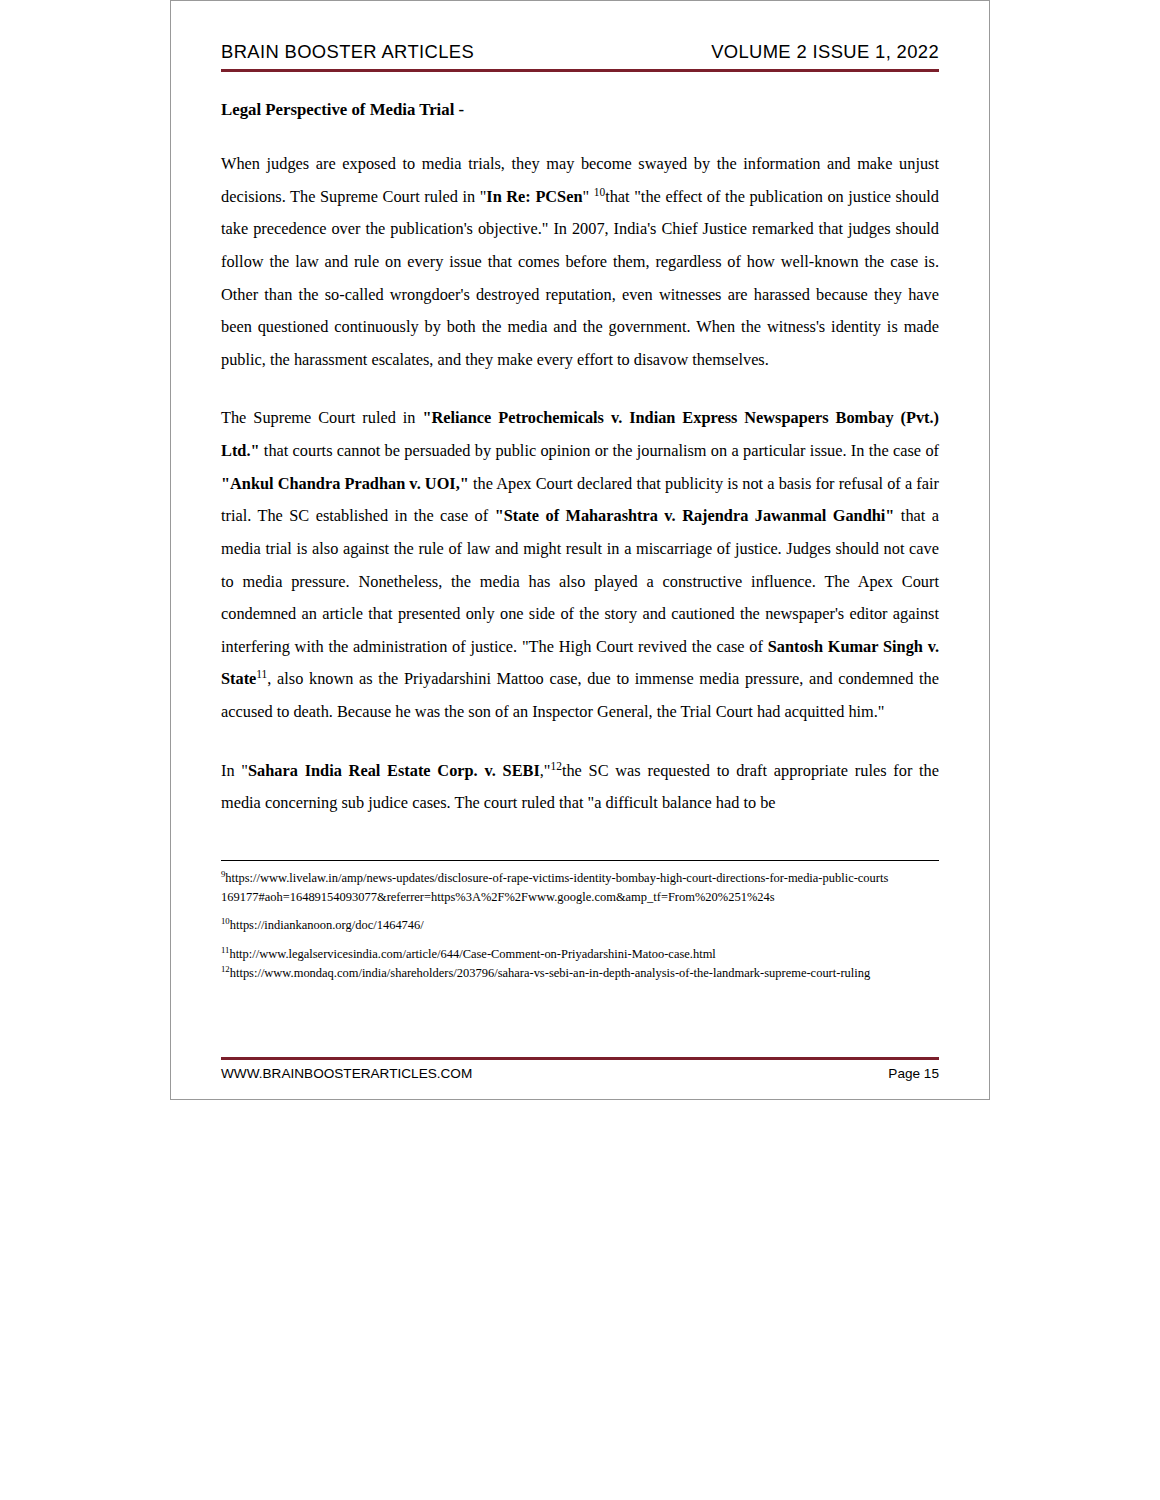BRAIN BOOSTER ARTICLES
VOLUME 2 ISSUE 1, 2022
Legal Perspective of Media Trial -
When judges are exposed to media trials, they may become swayed by the information and make unjust decisions. The Supreme Court ruled in "In Re: PCSen" 10that "the effect of the publication on justice should take precedence over the publication's objective." In 2007, India's Chief Justice remarked that judges should follow the law and rule on every issue that comes before them, regardless of how well-known the case is. Other than the so-called wrongdoer's destroyed reputation, even witnesses are harassed because they have been questioned continuously by both the media and the government. When the witness's identity is made public, the harassment escalates, and they make every effort to disavow themselves.
The Supreme Court ruled in "Reliance Petrochemicals v. Indian Express Newspapers Bombay (Pvt.) Ltd." that courts cannot be persuaded by public opinion or the journalism on a particular issue. In the case of "Ankul Chandra Pradhan v. UOI," the Apex Court declared that publicity is not a basis for refusal of a fair trial. The SC established in the case of "State of Maharashtra v. Rajendra Jawanmal Gandhi" that a media trial is also against the rule of law and might result in a miscarriage of justice. Judges should not cave to media pressure. Nonetheless, the media has also played a constructive influence. The Apex Court condemned an article that presented only one side of the story and cautioned the newspaper's editor against interfering with the administration of justice. "The High Court revived the case of Santosh Kumar Singh v. State11, also known as the Priyadarshini Mattoo case, due to immense media pressure, and condemned the accused to death. Because he was the son of an Inspector General, the Trial Court had acquitted him."
In "Sahara India Real Estate Corp. v. SEBI,"12the SC was requested to draft appropriate rules for the media concerning sub judice cases. The court ruled that "a difficult balance had to be
9https://www.livelaw.in/amp/news-updates/disclosure-of-rape-victims-identity-bombay-high-court-directions-for-media-public-courts
169177#aoh=16489154093077&referrer=https%3A%2F%2Fwww.google.com&amp_tf=From%20%251%24s
10https://indiankanoon.org/doc/1464746/
11http://www.legalservicesindia.com/article/644/Case-Comment-on-Priyadarshini-Matoo-case.html
12https://www.mondaq.com/india/shareholders/203796/sahara-vs-sebi-an-in-depth-analysis-of-the-landmark-supreme-court-ruling
WWW.BRAINBOOSTERARTICLES.COM
Page 15